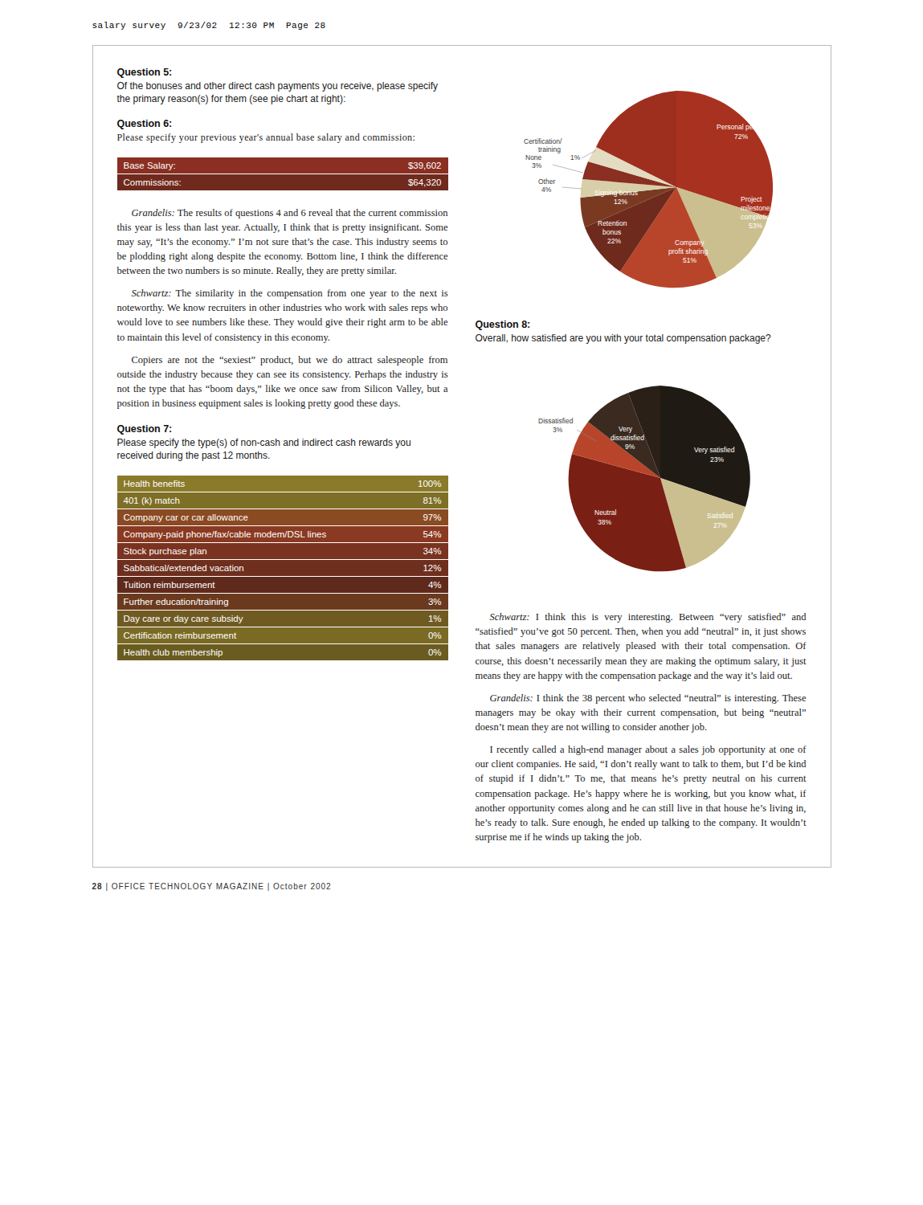salary survey 9/23/02 12:30 PM Page 28
Question 5:
Of the bonuses and other direct cash payments you receive, please specify the primary reason(s) for them (see pie chart at right):
Question 6:
Please specify your previous year's annual base salary and commission:
| Base Salary: | $39,602 |
| Commissions: | $64,320 |
Grandelis: The results of questions 4 and 6 reveal that the current commission this year is less than last year. Actually, I think that is pretty insignificant. Some may say, “It’s the economy.” I’m not sure that’s the case. This industry seems to be plodding right along despite the economy. Bottom line, I think the difference between the two numbers is so minute. Really, they are pretty similar.
Schwartz: The similarity in the compensation from one year to the next is noteworthy. We know recruiters in other industries who work with sales reps who would love to see numbers like these. They would give their right arm to be able to maintain this level of consistency in this economy.
Copiers are not the “sexiest” product, but we do attract salespeople from outside the industry because they can see its consistency. Perhaps the industry is not the type that has “boom days,” like we once saw from Silicon Valley, but a position in business equipment sales is looking pretty good these days.
Question 7:
Please specify the type(s) of non-cash and indirect cash rewards you received during the past 12 months.
| Health benefits | 100% |
| 401 (k) match | 81% |
| Company car or car allowance | 97% |
| Company-paid phone/fax/cable modem/DSL lines | 54% |
| Stock purchase plan | 34% |
| Sabbatical/extended vacation | 12% |
| Tuition reimbursement | 4% |
| Further education/training | 3% |
| Day care or day care subsidy | 1% |
| Certification reimbursement | 0% |
| Health club membership | 0% |
Personal performance 72% Project milestone completion 53% Company profit sharing 51% Retention bonus 22% Signing bonus 12% Certification/ training 1% None 3% Other 4%
Question 8:
Overall, how satisfied are you with your total compensation package?
Very satisfied 23% Satisfied 27% Neutral 38% Dissatisfied 3% Very dissatisfied 9%
Schwartz: I think this is very interesting. Between “very satisfied” and “satisfied” you’ve got 50 percent. Then, when you add “neutral” in, it just shows that sales managers are relatively pleased with their total compensation. Of course, this doesn’t necessarily mean they are making the optimum salary, it just means they are happy with the compensation package and the way it’s laid out.
Grandelis: I think the 38 percent who selected “neutral” is interesting. These managers may be okay with their current compensation, but being “neutral” doesn’t mean they are not willing to consider another job.
I recently called a high-end manager about a sales job opportunity at one of our client companies. He said, “I don’t really want to talk to them, but I’d be kind of stupid if I didn’t.” To me, that means he’s pretty neutral on his current compensation package. He’s happy where he is working, but you know what, if another opportunity comes along and he can still live in that house he’s living in, he’s ready to talk. Sure enough, he ended up talking to the company. It wouldn’t surprise me if he winds up taking the job.
28 | OFFICE TECHNOLOGY MAGAZINE | October 2002